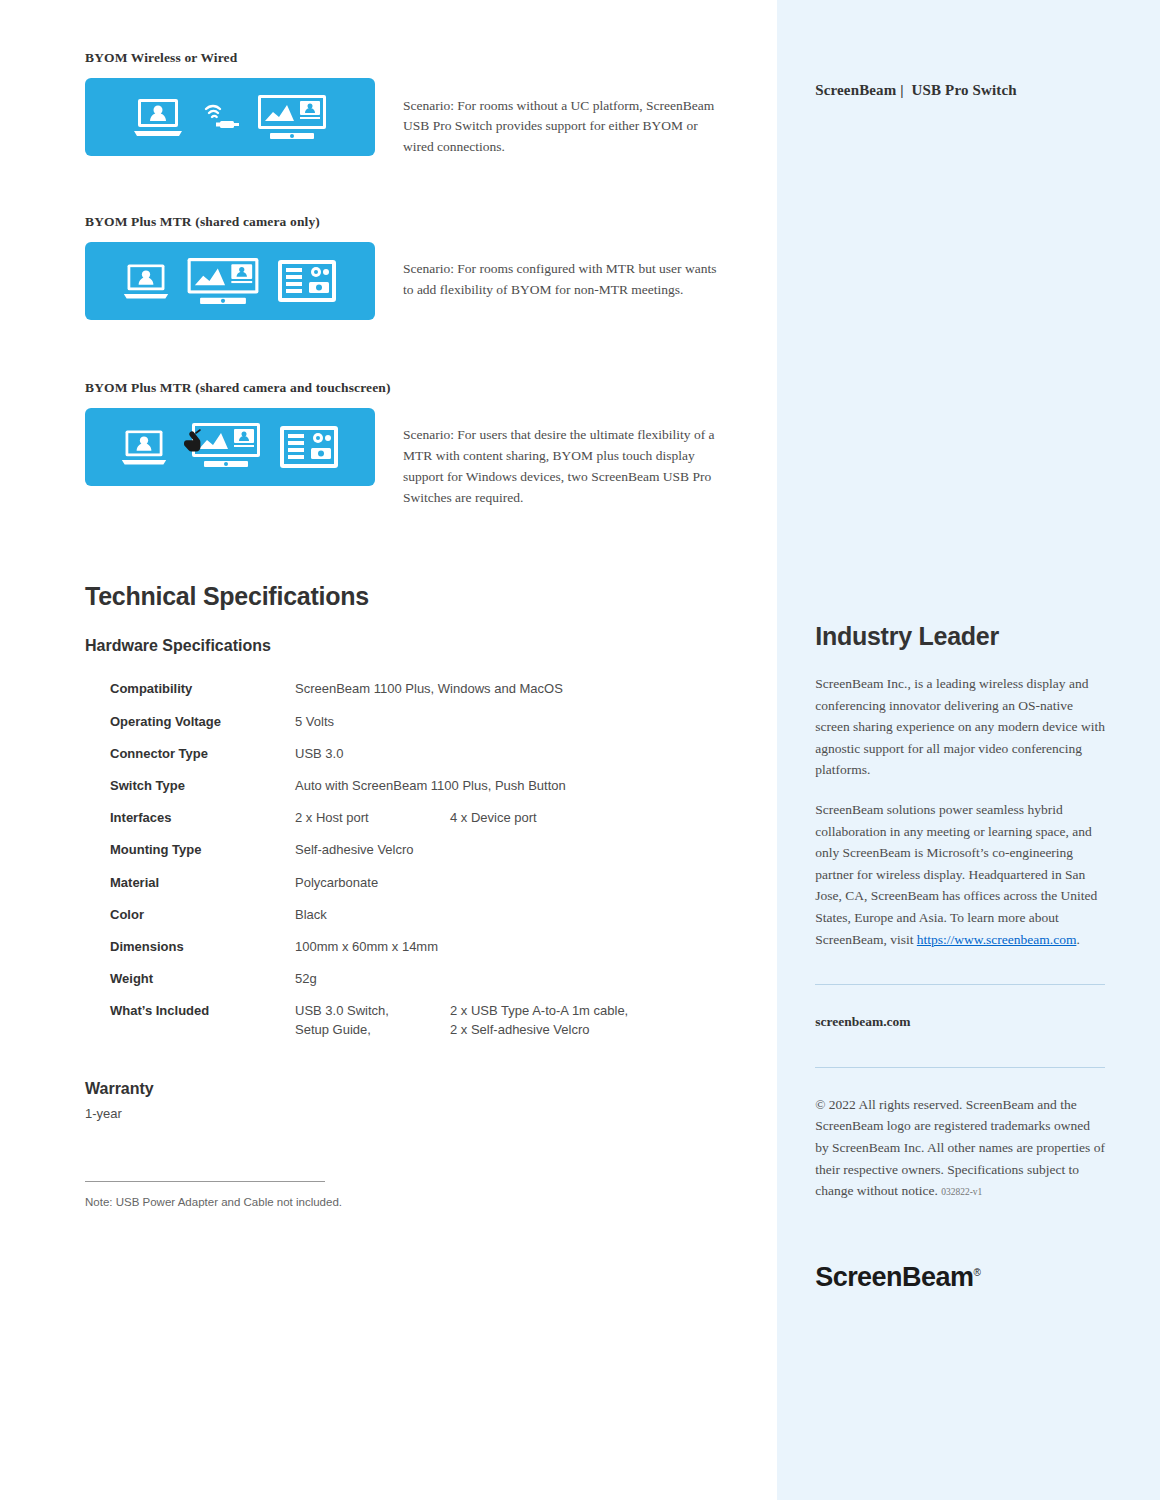BYOM Wireless or Wired
Scenario: For rooms without a UC platform, ScreenBeam USB Pro Switch provides support for either BYOM or wired connections.
BYOM Plus MTR (shared camera only)
Scenario: For rooms configured with MTR but user wants to add flexibility of BYOM for non-MTR meetings.
BYOM Plus MTR (shared camera and touchscreen)
Scenario: For users that desire the ultimate flexibility of a MTR with content sharing, BYOM plus touch display support for Windows devices, two ScreenBeam USB Pro Switches are required.
Technical Specifications
Hardware Specifications
| Compatibility | ScreenBeam 1100 Plus, Windows and MacOS |
| Operating Voltage | 5 Volts |
| Connector Type | USB 3.0 |
| Switch Type | Auto with ScreenBeam 1100 Plus, Push Button |
| Interfaces | 2 x Host port 4 x Device port |
| Mounting Type | Self-adhesive Velcro |
| Material | Polycarbonate |
| Color | Black |
| Dimensions | 100mm x 60mm x 14mm |
| Weight | 52g |
| What’s Included | USB 3.0 Switch, 2 x USB Type A-to-A 1m cable, Setup Guide, 2 x Self-adhesive Velcro |
Warranty
1-year
Note: USB Power Adapter and Cable not included.
ScreenBeam | USB Pro Switch
Industry Leader
ScreenBeam Inc., is a leading wireless display and conferencing innovator delivering an OS-native screen sharing experience on any modern device with agnostic support for all major video conferencing platforms.
ScreenBeam solutions power seamless hybrid collaboration in any meeting or learning space, and only ScreenBeam is Microsoft’s co-engineering partner for wireless display. Headquartered in San Jose, CA, ScreenBeam has offices across the United States, Europe and Asia. To learn more about ScreenBeam, visit https://www.screenbeam.com.
screenbeam.com
© 2022 All rights reserved. ScreenBeam and the ScreenBeam logo are registered trademarks owned by ScreenBeam Inc. All other names are properties of their respective owners. Specifications subject to change without notice. 032822-v1
ScreenBeam®